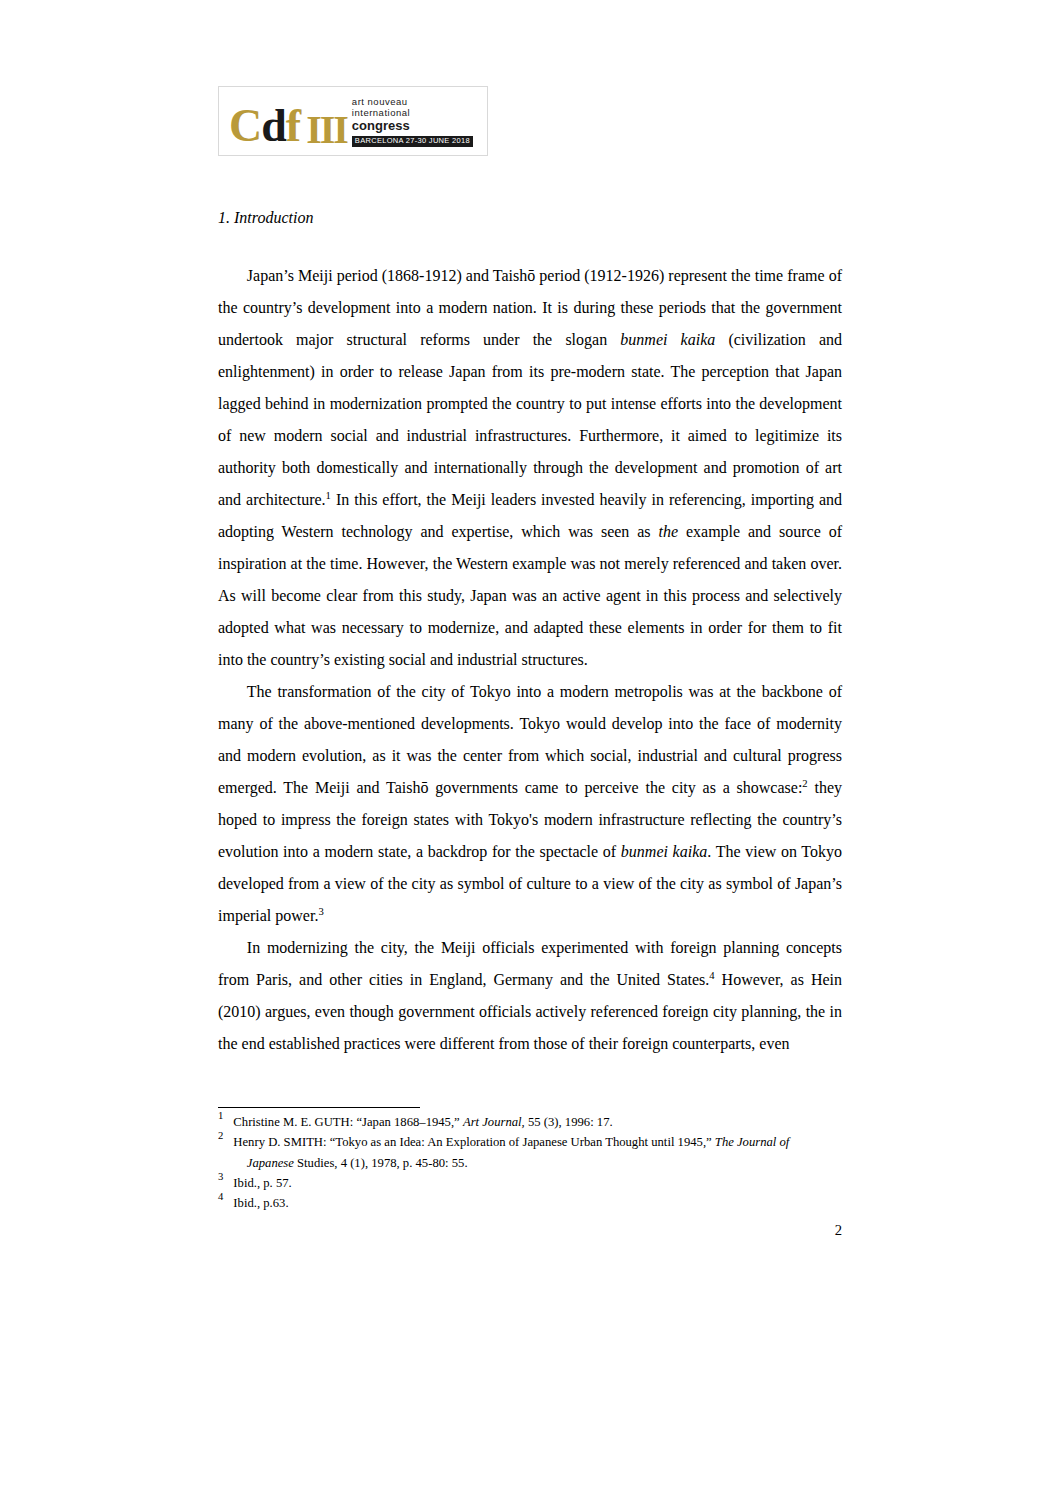Cdf
III
art nouveau
international
congress Barcelona 27-30 June 2018
1. Introduction
Japan’s Meiji period (1868-1912) and Taishō period (1912-1926) represent the time frame of the country’s development into a modern nation. It is during these periods that the government undertook major structural reforms under the slogan bunmei kaika (civilization and enlightenment) in order to release Japan from its pre-modern state. The perception that Japan lagged behind in modernization prompted the country to put intense efforts into the development of new modern social and industrial infrastructures. Furthermore, it aimed to legitimize its authority both domestically and internationally through the development and promotion of art and architecture.1 In this effort, the Meiji leaders invested heavily in referencing, importing and adopting Western technology and expertise, which was seen as the example and source of inspiration at the time. However, the Western example was not merely referenced and taken over. As will become clear from this study, Japan was an active agent in this process and selectively adopted what was necessary to modernize, and adapted these elements in order for them to fit into the country’s existing social and industrial structures.
The transformation of the city of Tokyo into a modern metropolis was at the backbone of many of the above-mentioned developments. Tokyo would develop into the face of modernity and modern evolution, as it was the center from which social, industrial and cultural progress emerged. The Meiji and Taishō governments came to perceive the city as a showcase:2 they hoped to impress the foreign states with Tokyo's modern infrastructure reflecting the country’s evolution into a modern state, a backdrop for the spectacle of bunmei kaika. The view on Tokyo developed from a view of the city as symbol of culture to a view of the city as symbol of Japan’s imperial power.3
In modernizing the city, the Meiji officials experimented with foreign planning concepts from Paris, and other cities in England, Germany and the United States.4 However, as Hein (2010) argues, even though government officials actively referenced foreign city planning, the in the end established practices were different from those of their foreign counterparts, even
1 Christine M. E. GUTH: “Japan 1868–1945,” Art Journal, 55 (3), 1996: 17.
2 Henry D. SMITH: “Tokyo as an Idea: An Exploration of Japanese Urban Thought until 1945,” The Journal of
Japanese Studies, 4 (1), 1978, p. 45-80: 55.
3 Ibid., p. 57.
4 Ibid., p.63.
2